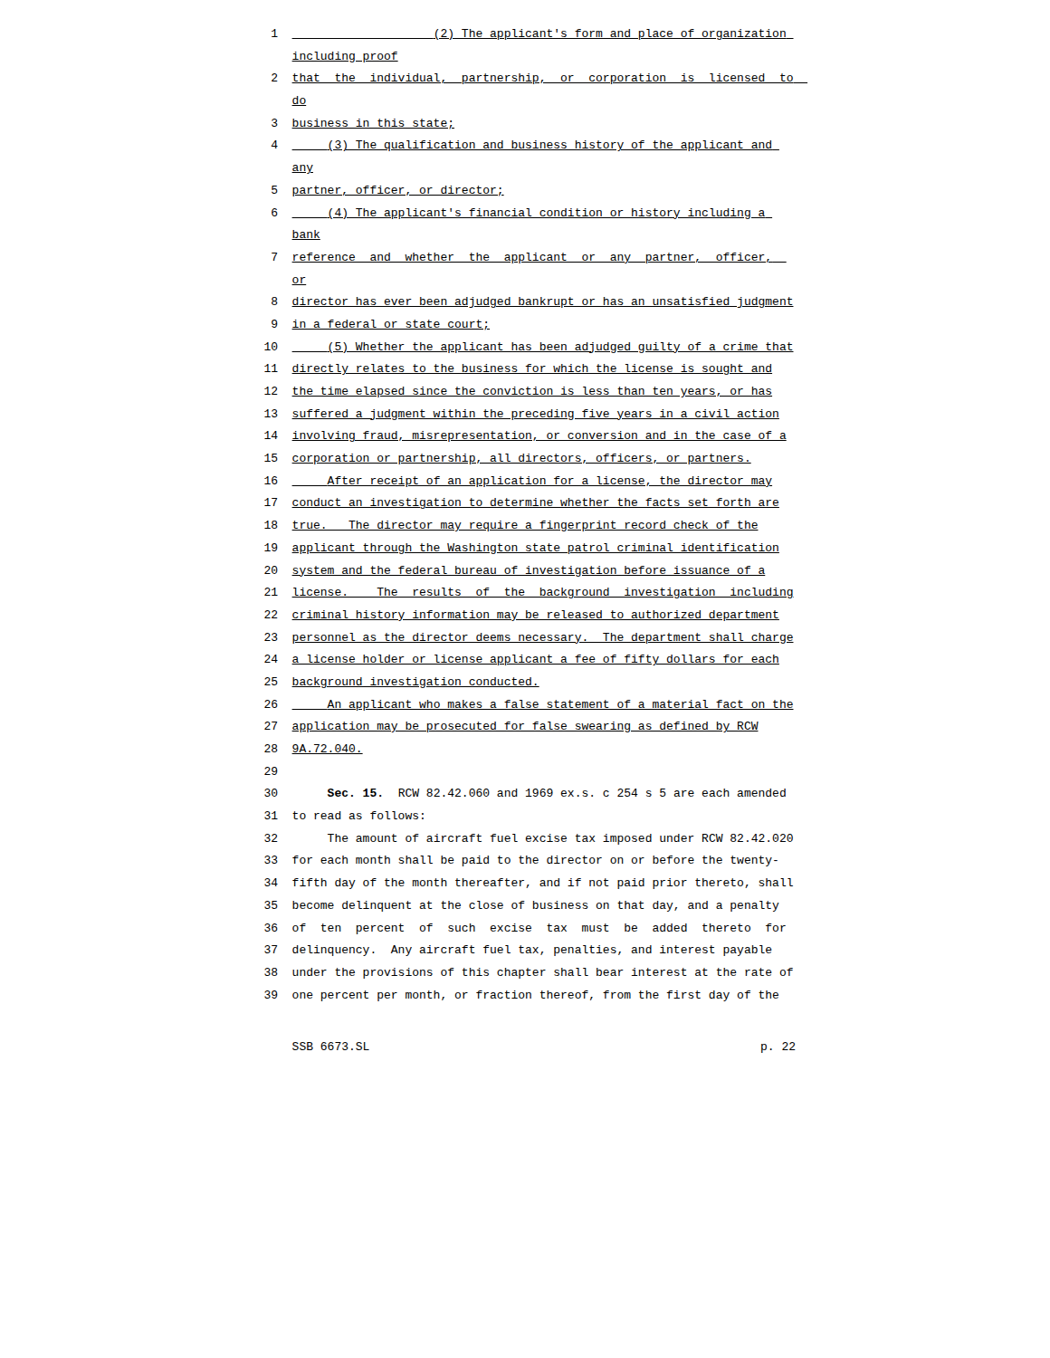(2) The applicant's form and place of organization including proof
that the individual, partnership, or corporation is licensed to do
business in this state;
(3) The qualification and business history of the applicant and any
partner, officer, or director;
(4) The applicant's financial condition or history including a bank
reference and whether the applicant or any partner, officer, or
director has ever been adjudged bankrupt or has an unsatisfied judgment
in a federal or state court;
(5) Whether the applicant has been adjudged guilty of a crime that
directly relates to the business for which the license is sought and
the time elapsed since the conviction is less than ten years, or has
suffered a judgment within the preceding five years in a civil action
involving fraud, misrepresentation, or conversion and in the case of a
corporation or partnership, all directors, officers, or partners.
After receipt of an application for a license, the director may
conduct an investigation to determine whether the facts set forth are
true. The director may require a fingerprint record check of the
applicant through the Washington state patrol criminal identification
system and the federal bureau of investigation before issuance of a
license. The results of the background investigation including
criminal history information may be released to authorized department
personnel as the director deems necessary. The department shall charge
a license holder or license applicant a fee of fifty dollars for each
background investigation conducted.
An applicant who makes a false statement of a material fact on the
application may be prosecuted for false swearing as defined by RCW
9A.72.040.
Sec. 15. RCW 82.42.060 and 1969 ex.s. c 254 s 5 are each amended
to read as follows:
The amount of aircraft fuel excise tax imposed under RCW 82.42.020
for each month shall be paid to the director on or before the twenty-
fifth day of the month thereafter, and if not paid prior thereto, shall
become delinquent at the close of business on that day, and a penalty
of ten percent of such excise tax must be added thereto for
delinquency. Any aircraft fuel tax, penalties, and interest payable
under the provisions of this chapter shall bear interest at the rate of
one percent per month, or fraction thereof, from the first day of the
SSB 6673.SL p. 22